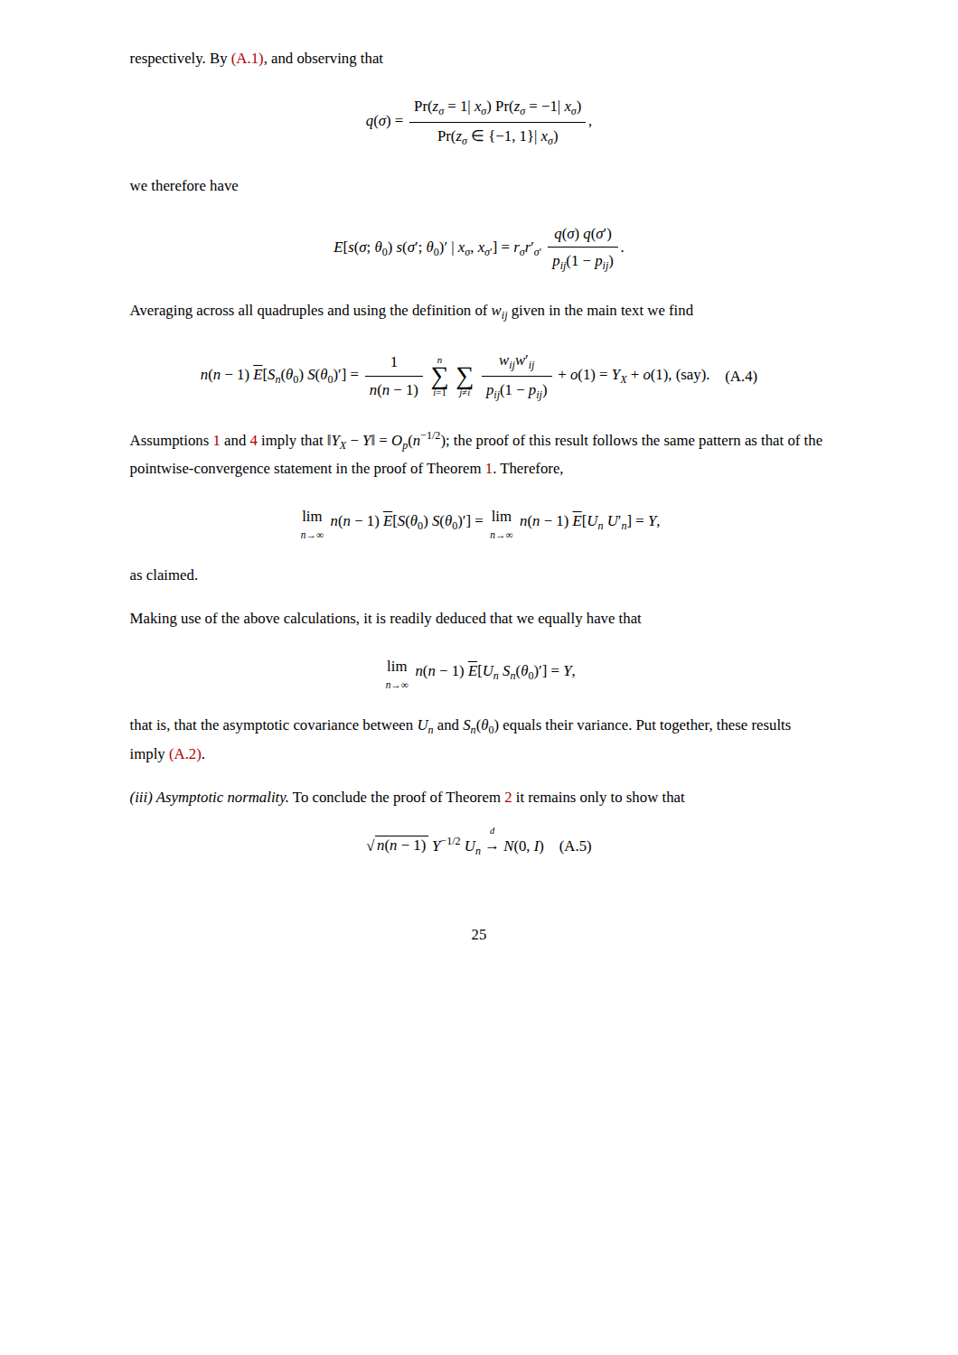respectively. By (A.1), and observing that
q(σ) = Pr(zσ = 1| xσ) Pr(zσ = −1| xσ) Pr(zσ ∈ {−1, 1}| xσ),
we therefore have
E[s(σ; θ0) s(σ′; θ0)′ | xσ, xσ′] = rσr′σ′ q(σ) q(σ′) pij(1 − pij).
Averaging across all quadruples and using the definition of wij given in the main text we find
n(n − 1) E[Sn(θ0) S(θ0)′] = 1 n(n − 1) n∑i=1 ∑j≠i wijw′ij pij(1 − pij) + o(1) = ΥX + o(1), (say). (A.4)
Assumptions 1 and 4 imply that ‖ΥX − Υ‖ = Op(n−1/2); the proof of this result follows the same pattern as that of the pointwise-convergence statement in the proof of Theorem 1. Therefore,
lim n→∞ n(n − 1) E[S(θ0) S(θ0)′] = lim n→∞ n(n − 1) E[Un U′n] = Υ,
as claimed.
Making use of the above calculations, it is readily deduced that we equally have that
lim n→∞ n(n − 1) E[Un Sn(θ0)′] = Υ,
that is, that the asymptotic covariance between Un and Sn(θ0) equals their variance. Put together, these results imply (A.2).
(iii) Asymptotic normality. To conclude the proof of Theorem 2 it remains only to show that
√n(n − 1) Υ−1/2 Un d→ N(0, I) (A.5)
25